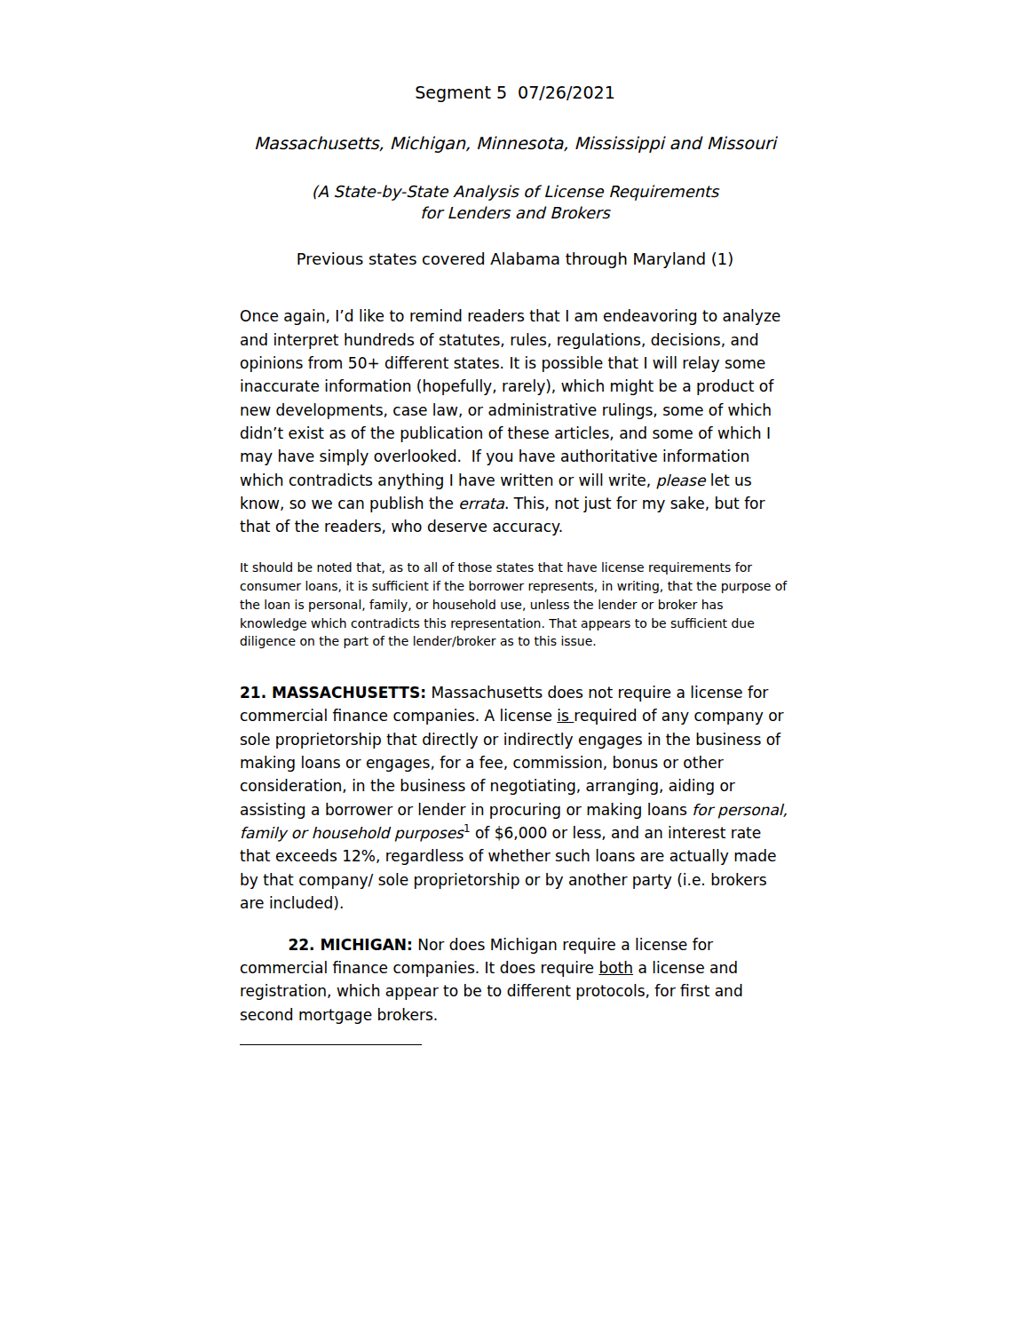Segment 5 07/26/2021
Massachusetts, Michigan, Minnesota, Mississippi and Missouri
(A State-by-State Analysis of License Requirements
for Lenders and Brokers
Previous states covered Alabama through Maryland (1)
Once again, I’d like to remind readers that I am endeavoring to analyze and interpret hundreds of statutes, rules, regulations, decisions, and opinions from 50+ different states. It is possible that I will relay some inaccurate information (hopefully, rarely), which might be a product of new developments, case law, or administrative rulings, some of which didn’t exist as of the publication of these articles, and some of which I may have simply overlooked. If you have authoritative information which contradicts anything I have written or will write, please let us know, so we can publish the errata. This, not just for my sake, but for that of the readers, who deserve accuracy.
It should be noted that, as to all of those states that have license requirements for consumer loans, it is sufficient if the borrower represents, in writing, that the purpose of the loan is personal, family, or household use, unless the lender or broker has knowledge which contradicts this representation. That appears to be sufficient due diligence on the part of the lender/broker as to this issue.
21. MASSACHUSETTS: Massachusetts does not require a license for commercial finance companies. A license is required of any company or sole proprietorship that directly or indirectly engages in the business of making loans or engages, for a fee, commission, bonus or other consideration, in the business of negotiating, arranging, aiding or assisting a borrower or lender in procuring or making loans for personal, family or household purposes1 of $6,000 or less, and an interest rate that exceeds 12%, regardless of whether such loans are actually made by that company/ sole proprietorship or by another party (i.e. brokers are included).
22. MICHIGAN: Nor does Michigan require a license for commercial finance companies. It does require both a license and registration, which appear to be to different protocols, for first and second mortgage brokers.